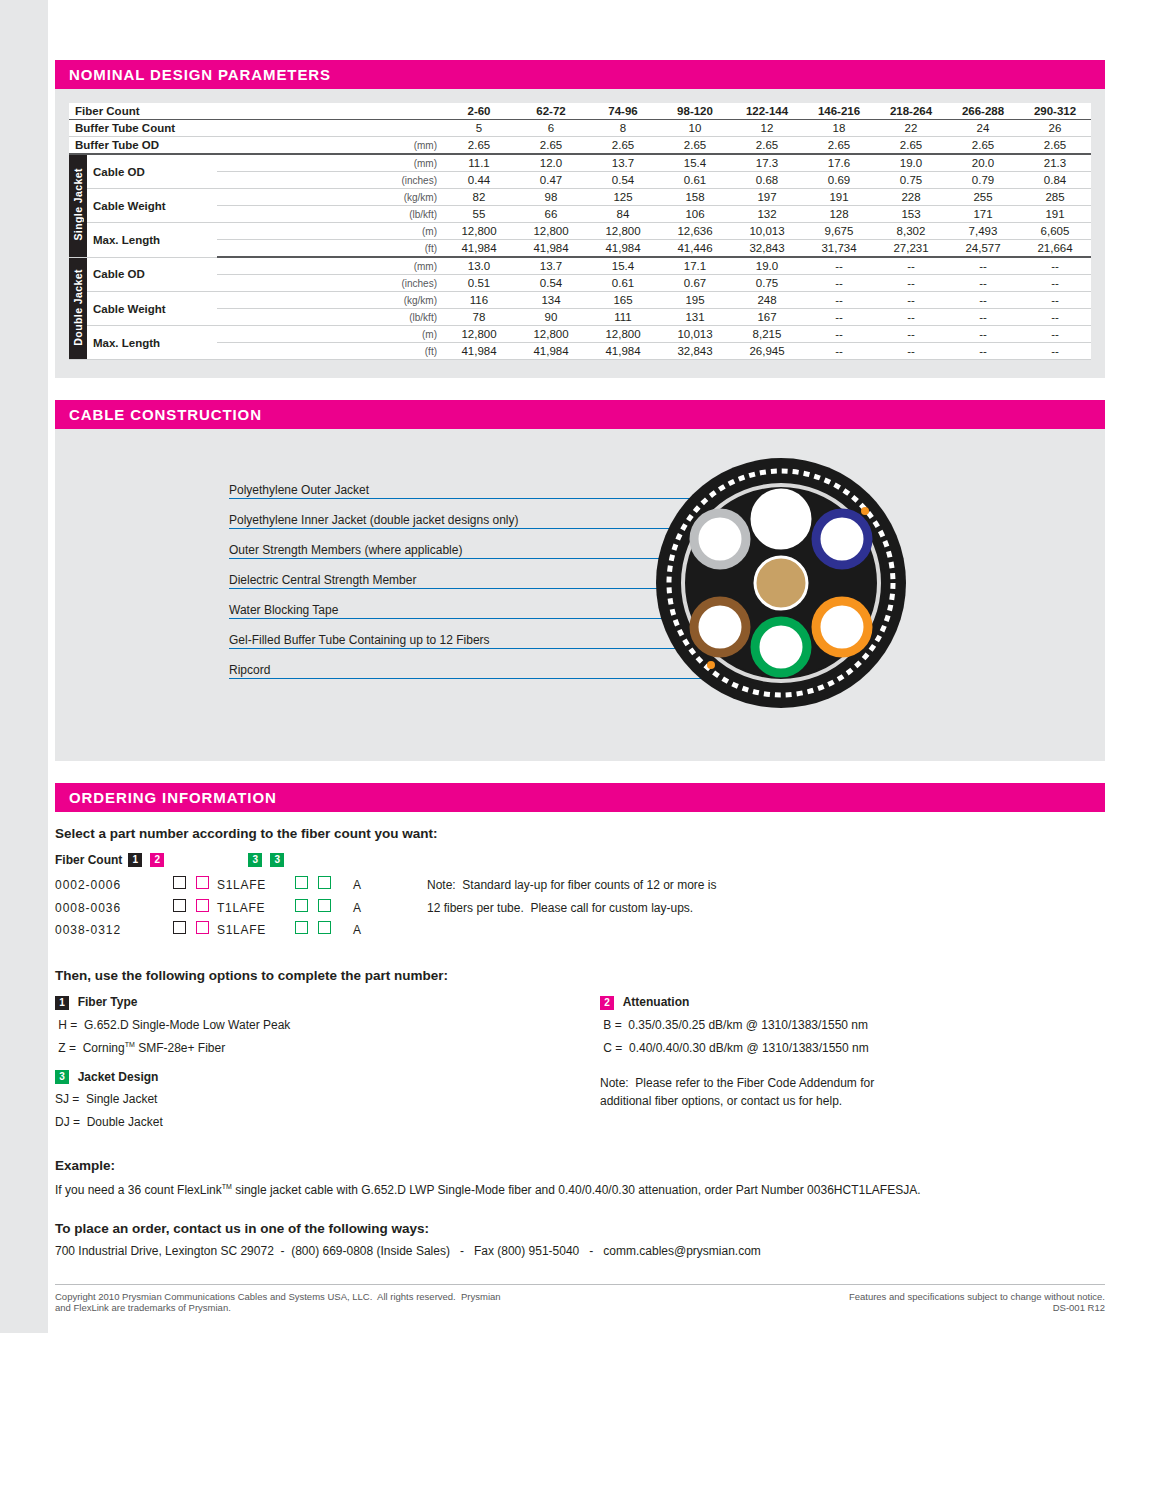NOMINAL DESIGN PARAMETERS
| Fiber Count | | 2-60 | 62-72 | 74-96 | 98-120 | 122-144 | 146-216 | 218-264 | 266-288 | 290-312 |
| Buffer Tube Count | | 5 | 6 | 8 | 10 | 12 | 18 | 22 | 24 | 26 |
| Buffer Tube OD | (mm) | 2.65 | 2.65 | 2.65 | 2.65 | 2.65 | 2.65 | 2.65 | 2.65 | 2.65 |
| Single Jacket | Cable OD | (mm) | 11.1 | 12.0 | 13.7 | 15.4 | 17.3 | 17.6 | 19.0 | 20.0 | 21.3 |
| (inches) | 0.44 | 0.47 | 0.54 | 0.61 | 0.68 | 0.69 | 0.75 | 0.79 | 0.84 |
| Cable Weight | (kg/km) | 82 | 98 | 125 | 158 | 197 | 191 | 228 | 255 | 285 |
| (lb/kft) | 55 | 66 | 84 | 106 | 132 | 128 | 153 | 171 | 191 |
| Max. Length | (m) | 12,800 | 12,800 | 12,800 | 12,636 | 10,013 | 9,675 | 8,302 | 7,493 | 6,605 |
| (ft) | 41,984 | 41,984 | 41,984 | 41,446 | 32,843 | 31,734 | 27,231 | 24,577 | 21,664 |
| Double Jacket | Cable OD | (mm) | 13.0 | 13.7 | 15.4 | 17.1 | 19.0 | -- | -- | -- | -- |
| (inches) | 0.51 | 0.54 | 0.61 | 0.67 | 0.75 | -- | -- | -- | -- |
| Cable Weight | (kg/km) | 116 | 134 | 165 | 195 | 248 | -- | -- | -- | -- |
| (lb/kft) | 78 | 90 | 111 | 131 | 167 | -- | -- | -- | -- |
| Max. Length | (m) | 12,800 | 12,800 | 12,800 | 10,013 | 8,215 | -- | -- | -- | -- |
| (ft) | 41,984 | 41,984 | 41,984 | 32,843 | 26,945 | -- | -- | -- | -- |
CABLE CONSTRUCTION
Polyethylene Outer Jacket
Polyethylene Inner Jacket (double jacket designs only)
Outer Strength Members (where applicable)
Dielectric Central Strength Member
Water Blocking Tape
Gel-Filled Buffer Tube Containing up to 12 Fibers
Ripcord
ORDERING INFORMATION
Select a part number according to the fiber count you want:
Fiber Count 1 2 3 3
0002-0006 S1LAFE A Note: Standard lay-up for fiber counts of 12 or more is
0008-0036 T1LAFE A 12 fibers per tube. Please call for custom lay-ups.
0038-0312 S1LAFE A
Then, use the following options to complete the part number:
1 Fiber Type
H = G.652.D Single-Mode Low Water Peak
Z = CorningTM SMF-28e+ Fiber
3 Jacket Design
SJ = Single Jacket
DJ = Double Jacket
2 Attenuation
B = 0.35/0.35/0.25 dB/km @ 1310/1383/1550 nm
C = 0.40/0.40/0.30 dB/km @ 1310/1383/1550 nm
Note: Please refer to the Fiber Code Addendum for
additional fiber options, or contact us for help.
Example:
If you need a 36 count FlexLinkTM single jacket cable with G.652.D LWP Single-Mode fiber and 0.40/0.40/0.30 attenuation, order Part Number 0036HCT1LAFESJA.
To place an order, contact us in one of the following ways:
700 Industrial Drive, Lexington SC 29072 - (800) 669-0808 (Inside Sales) - Fax (800) 951-5040 - comm.cables@prysmian.com
Copyright 2010 Prysmian Communications Cables and Systems USA, LLC. All rights reserved. Prysmian
and FlexLink are trademarks of Prysmian.
Features and specifications subject to change without notice.
DS-001 R12